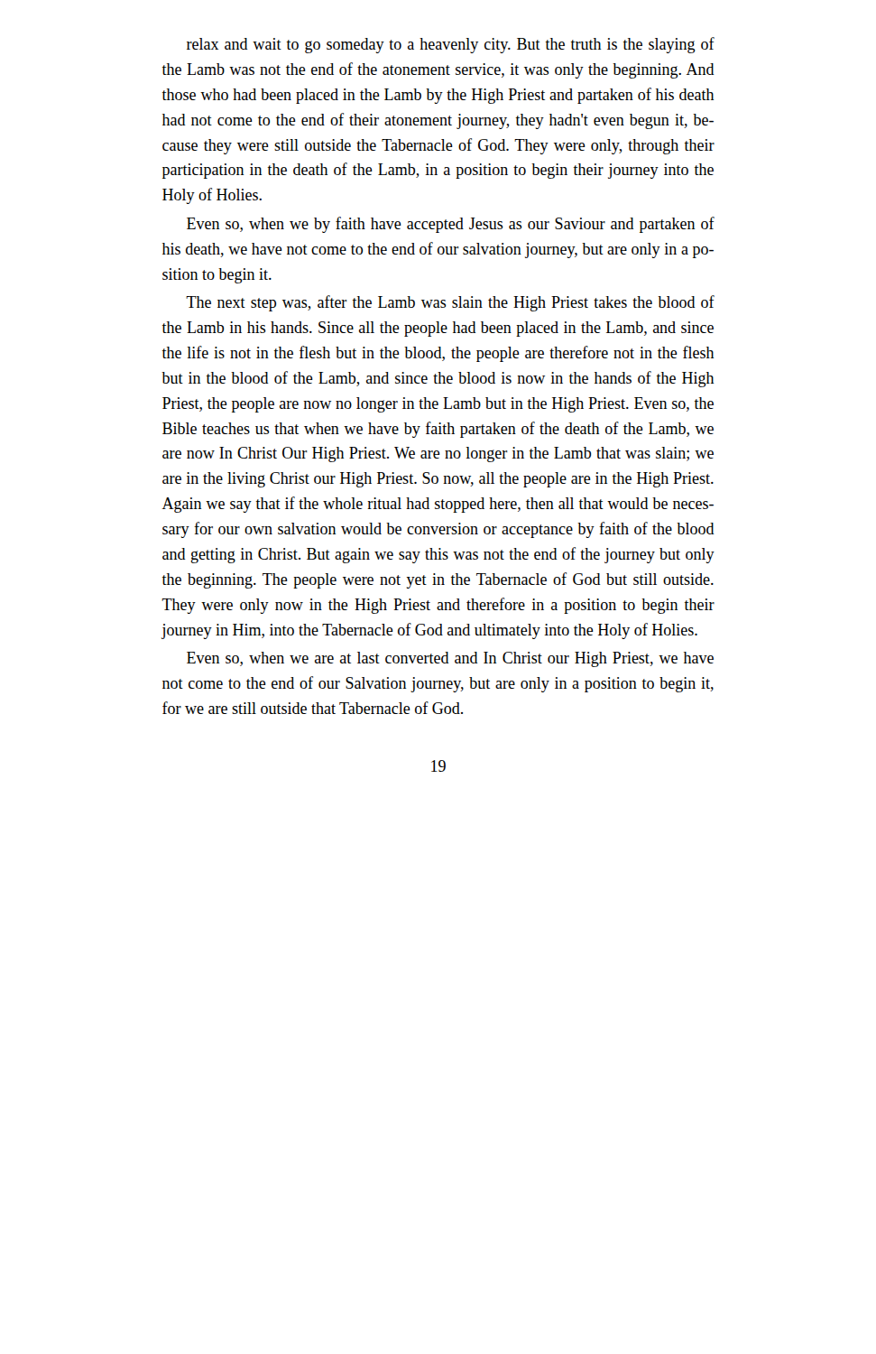relax and wait to go someday to a heavenly city. But the truth is the slaying of the Lamb was not the end of the atonement service, it was only the beginning. And those who had been placed in the Lamb by the High Priest and partaken of his death had not come to the end of their atonement journey, they hadn't even begun it, because they were still outside the Tabernacle of God. They were only, through their participation in the death of the Lamb, in a position to begin their journey into the Holy of Holies.
Even so, when we by faith have accepted Jesus as our Saviour and partaken of his death, we have not come to the end of our salvation journey, but are only in a position to begin it.
The next step was, after the Lamb was slain the High Priest takes the blood of the Lamb in his hands. Since all the people had been placed in the Lamb, and since the life is not in the flesh but in the blood, the people are therefore not in the flesh but in the blood of the Lamb, and since the blood is now in the hands of the High Priest, the people are now no longer in the Lamb but in the High Priest. Even so, the Bible teaches us that when we have by faith partaken of the death of the Lamb, we are now In Christ Our High Priest. We are no longer in the Lamb that was slain; we are in the living Christ our High Priest. So now, all the people are in the High Priest. Again we say that if the whole ritual had stopped here, then all that would be necessary for our own salvation would be conversion or acceptance by faith of the blood and getting in Christ. But again we say this was not the end of the journey but only the beginning. The people were not yet in the Tabernacle of God but still outside. They were only now in the High Priest and therefore in a position to begin their journey in Him, into the Tabernacle of God and ultimately into the Holy of Holies.
Even so, when we are at last converted and In Christ our High Priest, we have not come to the end of our Salvation journey, but are only in a position to begin it, for we are still outside that Tabernacle of God.
19